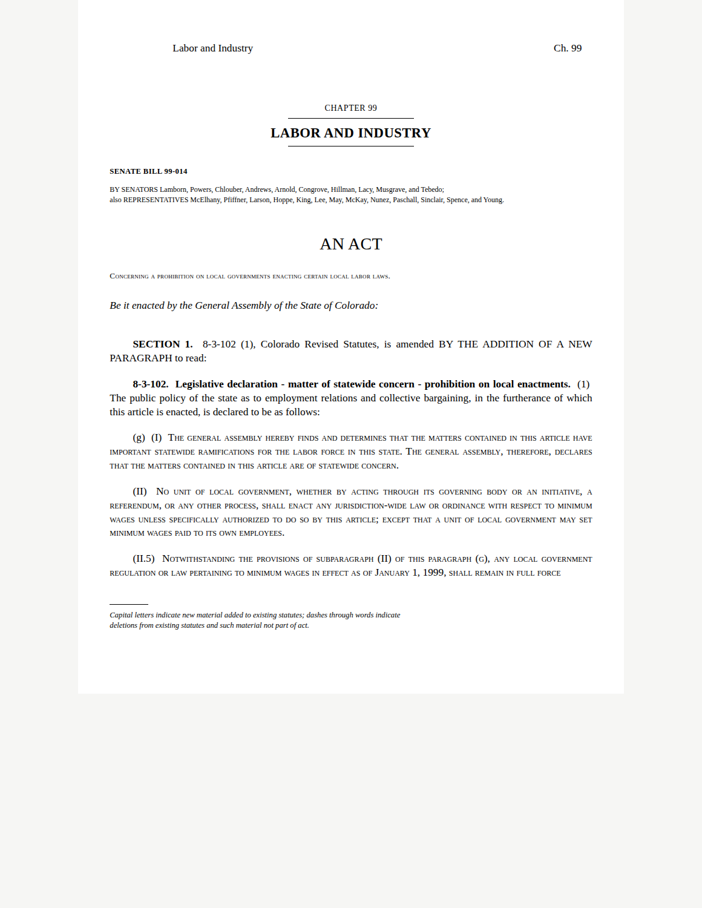Labor and Industry Ch. 99
CHAPTER 99
LABOR AND INDUSTRY
SENATE BILL 99-014
BY SENATORS Lamborn, Powers, Chlouber, Andrews, Arnold, Congrove, Hillman, Lacy, Musgrave, and Tebedo;
also REPRESENTATIVES McElhany, Pfiffner, Larson, Hoppe, King, Lee, May, McKay, Nunez, Paschall, Sinclair, Spence, and Young.
AN ACT
Concerning a prohibition on local governments enacting certain local labor laws.
Be it enacted by the General Assembly of the State of Colorado:
SECTION 1. 8-3-102 (1), Colorado Revised Statutes, is amended BY THE ADDITION OF A NEW PARAGRAPH to read:
8-3-102. Legislative declaration - matter of statewide concern - prohibition on local enactments. (1) The public policy of the state as to employment relations and collective bargaining, in the furtherance of which this article is enacted, is declared to be as follows:
(g) (I) The general assembly hereby finds and determines that the matters contained in this article have important statewide ramifications for the labor force in this state. The general assembly, therefore, declares that the matters contained in this article are of statewide concern.
(II) No unit of local government, whether by acting through its governing body or an initiative, a referendum, or any other process, shall enact any jurisdiction-wide law or ordinance with respect to minimum wages unless specifically authorized to do so by this article; except that a unit of local government may set minimum wages paid to its own employees.
(II.5) Notwithstanding the provisions of subparagraph (II) of this paragraph (g), any local government regulation or law pertaining to minimum wages in effect as of January 1, 1999, shall remain in full force
Capital letters indicate new material added to existing statutes; dashes through words indicate deletions from existing statutes and such material not part of act.